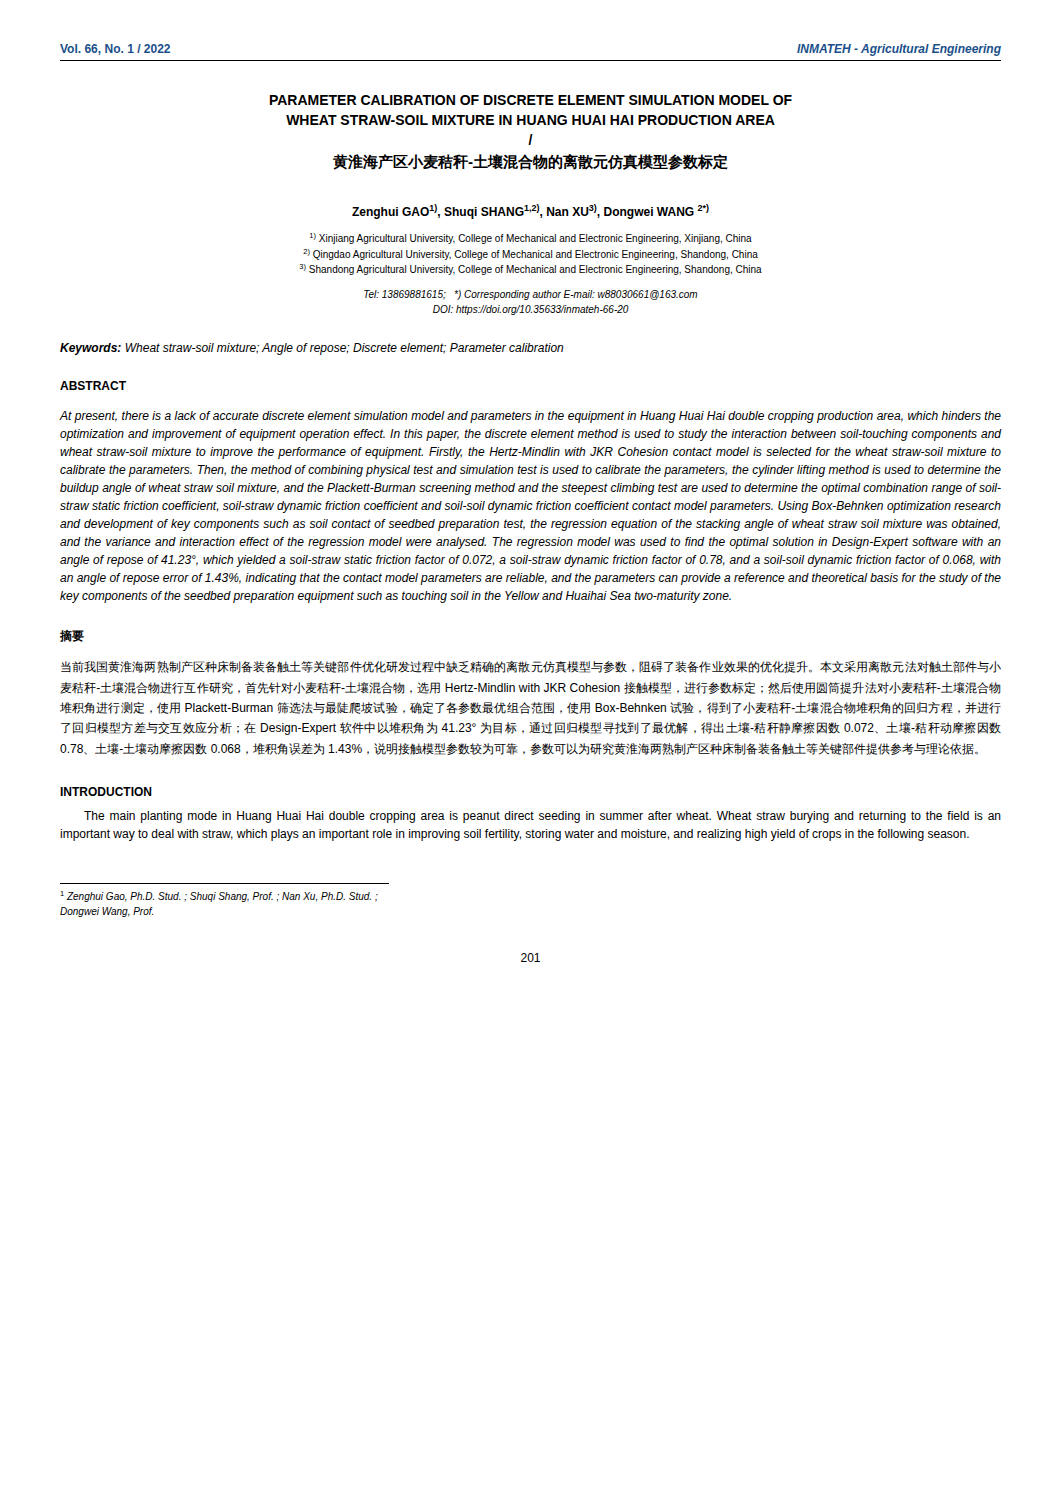Vol. 66, No. 1 / 2022
INMATEH - Agricultural Engineering
PARAMETER CALIBRATION OF DISCRETE ELEMENT SIMULATION MODEL OF
WHEAT STRAW-SOIL MIXTURE IN HUANG HUAI HAI PRODUCTION AREA
/
黄淮海产区小麦秸秆-土壤混合物的离散元仿真模型参数标定
Zenghui GAO1), Shuqi SHANG1,2), Nan XU3), Dongwei WANG 2*)
1) Xinjiang Agricultural University, College of Mechanical and Electronic Engineering, Xinjiang, China
2) Qingdao Agricultural University, College of Mechanical and Electronic Engineering, Shandong, China
3) Shandong Agricultural University, College of Mechanical and Electronic Engineering, Shandong, China
Tel: 13869881615; *) Corresponding author E-mail: w88030661@163.com
DOI: https://doi.org/10.35633/inmateh-66-20
Keywords: Wheat straw-soil mixture; Angle of repose; Discrete element; Parameter calibration
ABSTRACT
At present, there is a lack of accurate discrete element simulation model and parameters in the equipment in Huang Huai Hai double cropping production area, which hinders the optimization and improvement of equipment operation effect. In this paper, the discrete element method is used to study the interaction between soil-touching components and wheat straw-soil mixture to improve the performance of equipment. Firstly, the Hertz-Mindlin with JKR Cohesion contact model is selected for the wheat straw-soil mixture to calibrate the parameters. Then, the method of combining physical test and simulation test is used to calibrate the parameters, the cylinder lifting method is used to determine the buildup angle of wheat straw soil mixture, and the Plackett-Burman screening method and the steepest climbing test are used to determine the optimal combination range of soil-straw static friction coefficient, soil-straw dynamic friction coefficient and soil-soil dynamic friction coefficient contact model parameters. Using Box-Behnken optimization research and development of key components such as soil contact of seedbed preparation test, the regression equation of the stacking angle of wheat straw soil mixture was obtained, and the variance and interaction effect of the regression model were analysed. The regression model was used to find the optimal solution in Design-Expert software with an angle of repose of 41.23°, which yielded a soil-straw static friction factor of 0.072, a soil-straw dynamic friction factor of 0.78, and a soil-soil dynamic friction factor of 0.068, with an angle of repose error of 1.43%, indicating that the contact model parameters are reliable, and the parameters can provide a reference and theoretical basis for the study of the key components of the seedbed preparation equipment such as touching soil in the Yellow and Huaihai Sea two-maturity zone.
摘要
当前我国黄淮海两熟制产区种床制备装备触土等关键部件优化研发过程中缺乏精确的离散元仿真模型与参数，阻碍了装备作业效果的优化提升。本文采用离散元法对触土部件与小麦秸秆-土壤混合物进行互作研究，首先针对小麦秸秆-土壤混合物，选用 Hertz-Mindlin with JKR Cohesion 接触模型，进行参数标定；然后使用圆筒提升法对小麦秸秆-土壤混合物堆积角进行测定，使用 Plackett-Burman 筛选法与最陡爬坡试验，确定了各参数最优组合范围，使用 Box-Behnken 试验，得到了小麦秸秆-土壤混合物堆积角的回归方程，并进行了回归模型方差与交互效应分析；在 Design-Expert 软件中以堆积角为 41.23° 为目标，通过回归模型寻找到了最优解，得出土壤-秸秆静摩擦因数 0.072、土壤-秸秆动摩擦因数 0.78、土壤-土壤动摩擦因数 0.068，堆积角误差为 1.43%，说明接触模型参数较为可靠，参数可以为研究黄淮海两熟制产区种床制备装备触土等关键部件提供参考与理论依据。
INTRODUCTION
The main planting mode in Huang Huai Hai double cropping area is peanut direct seeding in summer after wheat. Wheat straw burying and returning to the field is an important way to deal with straw, which plays an important role in improving soil fertility, storing water and moisture, and realizing high yield of crops in the following season.
1 Zenghui Gao, Ph.D. Stud. ; Shuqi Shang, Prof. ; Nan Xu, Ph.D. Stud. ; Dongwei Wang, Prof.
201